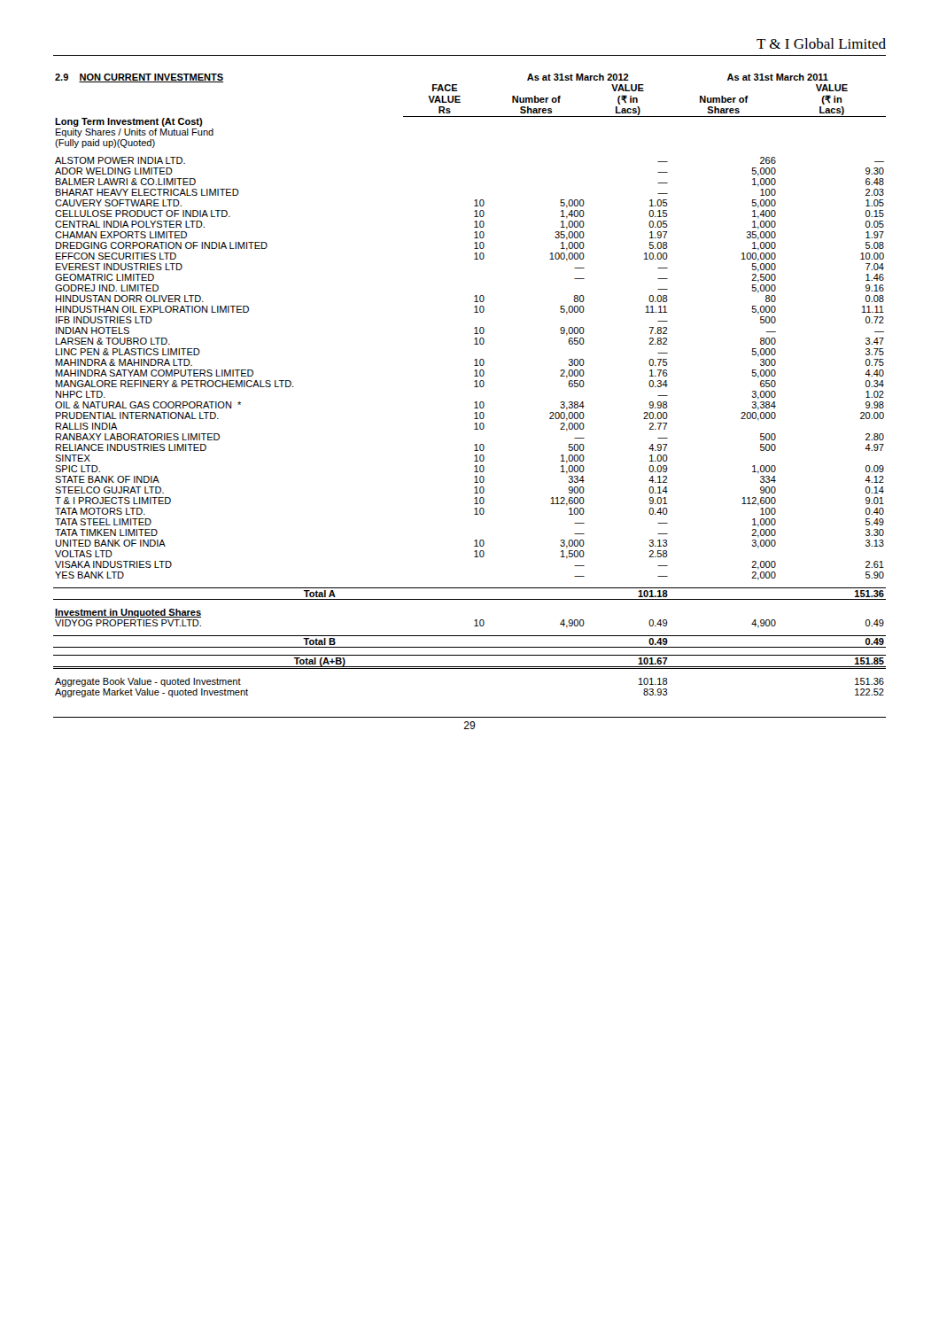T & I Global Limited
| 2.9 NON CURRENT INVESTMENTS | | As at 31st March 2012 | As at 31st March 2011 |
| | FACE VALUE Rs | Number of Shares | VALUE (₹ in Lacs) | Number of Shares | VALUE (₹ in Lacs) |
| Long Term Investment (At Cost) | | | | | |
| Equity Shares / Units of Mutual Fund | | | | | |
| (Fully paid up)(Quoted) | | | | | |
| ALSTOM POWER INDIA LTD. | | | — | 266 | — |
| ADOR WELDING LIMITED | | | — | 5,000 | 9.30 |
| BALMER LAWRI & CO.LIMITED | | | — | 1,000 | 6.48 |
| BHARAT HEAVY ELECTRICALS LIMITED | | | — | 100 | 2.03 |
| CAUVERY SOFTWARE LTD. | 10 | 5,000 | 1.05 | 5,000 | 1.05 |
| CELLULOSE PRODUCT OF INDIA LTD. | 10 | 1,400 | 0.15 | 1,400 | 0.15 |
| CENTRAL INDIA POLYSTER LTD. | 10 | 1,000 | 0.05 | 1,000 | 0.05 |
| CHAMAN EXPORTS LIMITED | 10 | 35,000 | 1.97 | 35,000 | 1.97 |
| DREDGING CORPORATION OF INDIA LIMITED | 10 | 1,000 | 5.08 | 1,000 | 5.08 |
| EFFCON SECURITIES LTD | 10 | 100,000 | 10.00 | 100,000 | 10.00 |
| EVEREST INDUSTRIES LTD | | — | — | 5,000 | 7.04 |
| GEOMATRIC LIMITED | | — | — | 2,500 | 1.46 |
| GODREJ IND. LIMITED | | | — | 5,000 | 9.16 |
| HINDUSTAN DORR OLIVER LTD. | 10 | 80 | 0.08 | 80 | 0.08 |
| HINDUSTHAN OIL EXPLORATION LIMITED | 10 | 5,000 | 11.11 | 5,000 | 11.11 |
| IFB INDUSTRIES LTD | | | — | 500 | 0.72 |
| INDIAN HOTELS | 10 | 9,000 | 7.82 | — | — |
| LARSEN & TOUBRO LTD. | 10 | 650 | 2.82 | 800 | 3.47 |
| LINC PEN & PLASTICS LIMITED | | | — | 5,000 | 3.75 |
| MAHINDRA & MAHINDRA LTD. | 10 | 300 | 0.75 | 300 | 0.75 |
| MAHINDRA SATYAM COMPUTERS LIMITED | 10 | 2,000 | 1.76 | 5,000 | 4.40 |
| MANGALORE REFINERY & PETROCHEMICALS LTD. | 10 | 650 | 0.34 | 650 | 0.34 |
| NHPC LTD. | | | — | 3,000 | 1.02 |
| OIL & NATURAL GAS COORPORATION * | 10 | 3,384 | 9.98 | 3,384 | 9.98 |
| PRUDENTIAL INTERNATIONAL LTD. | 10 | 200,000 | 20.00 | 200,000 | 20.00 |
| RALLIS INDIA | 10 | 2,000 | 2.77 | | |
| RANBAXY LABORATORIES LIMITED | | — | — | 500 | 2.80 |
| RELIANCE INDUSTRIES LIMITED | 10 | 500 | 4.97 | 500 | 4.97 |
| SINTEX | 10 | 1,000 | 1.00 | | |
| SPIC LTD. | 10 | 1,000 | 0.09 | 1,000 | 0.09 |
| STATE BANK OF INDIA | 10 | 334 | 4.12 | 334 | 4.12 |
| STEELCO GUJRAT LTD. | 10 | 900 | 0.14 | 900 | 0.14 |
| T & I PROJECTS LIMITED | 10 | 112,600 | 9.01 | 112,600 | 9.01 |
| TATA MOTORS LTD. | 10 | 100 | 0.40 | 100 | 0.40 |
| TATA STEEL LIMITED | | — | — | 1,000 | 5.49 |
| TATA TIMKEN LIMITED | | — | — | 2,000 | 3.30 |
| UNITED BANK OF INDIA | 10 | 3,000 | 3.13 | 3,000 | 3.13 |
| VOLTAS LTD | 10 | 1,500 | 2.58 | | |
| VISAKA INDUSTRIES LTD | | — | — | 2,000 | 2.61 |
| YES BANK LTD | | — | — | 2,000 | 5.90 |
| Total A | 101.18 | | 151.36 |
| Investment in Unquoted Shares | | | | | |
| VIDYOG PROPERTIES PVT.LTD. | 10 | 4,900 | 0.49 | 4,900 | 0.49 |
| Total B | 0.49 | | 0.49 |
| Total (A+B) | 101.67 | | 151.85 |
| Aggregate Book Value - quoted Investment | | | 101.18 | | 151.36 |
| Aggregate Market Value - quoted Investment | | | 83.93 | | 122.52 |
29